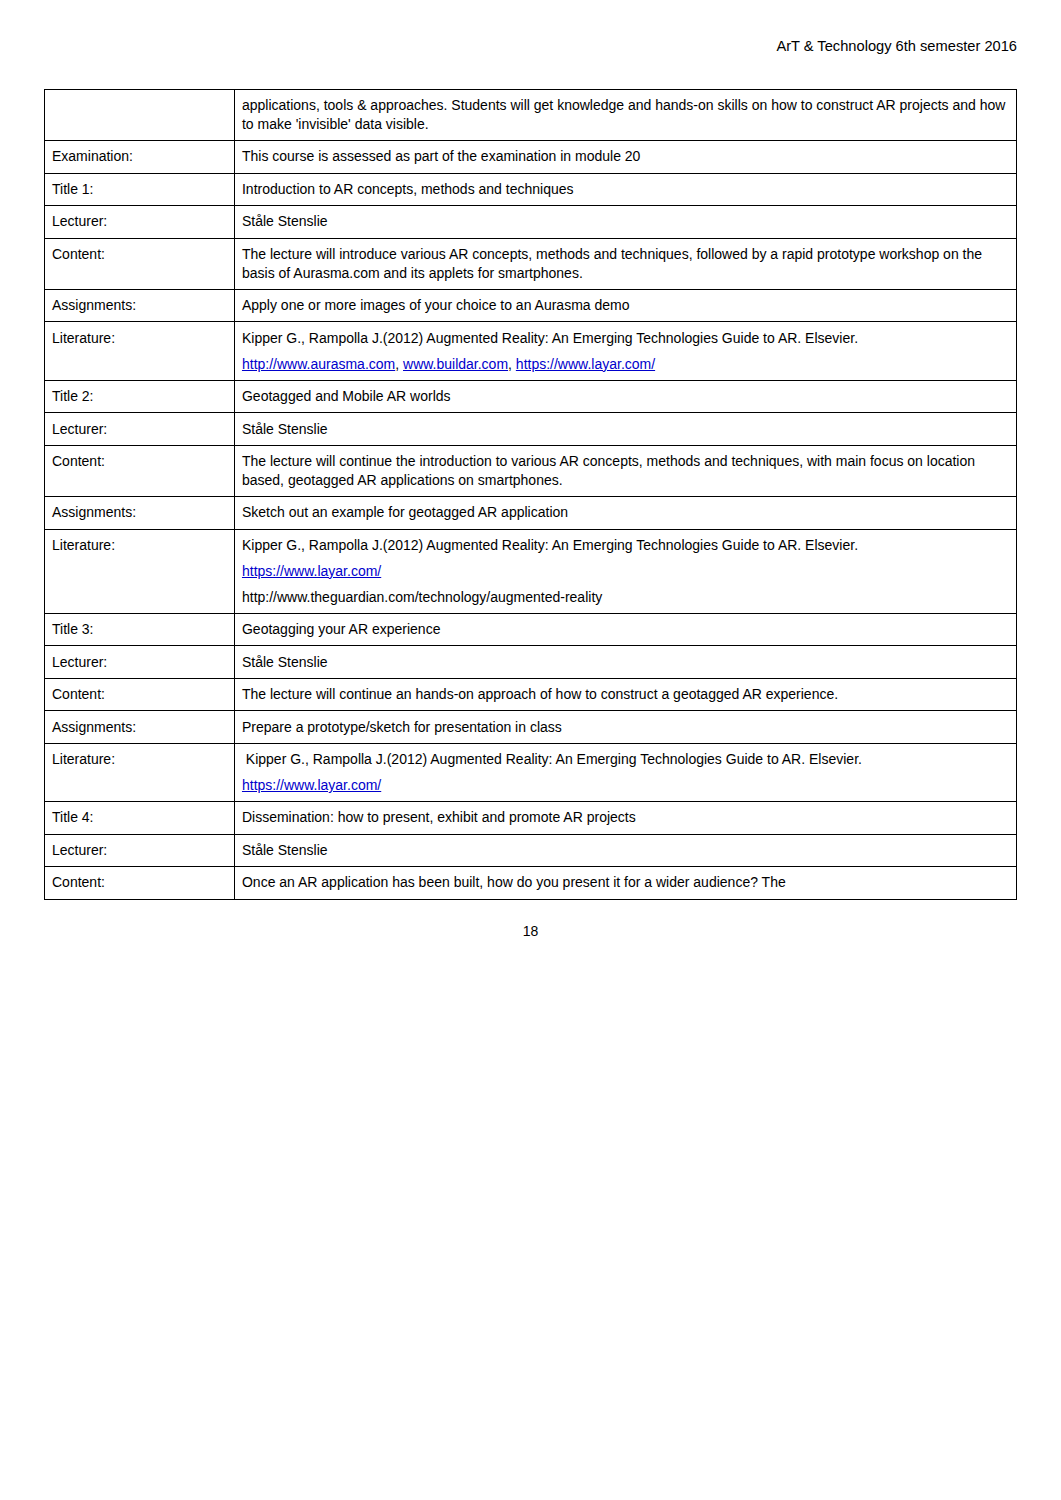ArT & Technology 6th semester 2016
| | applications, tools & approaches. Students will get knowledge and hands-on skills on how to construct AR projects and how to make 'invisible' data visible. |
| Examination: | This course is assessed as part of the examination in module 20 |
| Title 1: | Introduction to AR concepts, methods and techniques |
| Lecturer: | Ståle Stenslie |
| Content: | The lecture will introduce various AR concepts, methods and techniques, followed by a rapid prototype workshop on the basis of Aurasma.com and its applets for smartphones. |
| Assignments: | Apply one or more images of your choice to an Aurasma demo |
| Literature: | Kipper G., Rampolla J.(2012) Augmented Reality: An Emerging Technologies Guide to AR. Elsevier. http://www.aurasma.com , www.buildar.com , https://www.layar.com/ |
| Title 2: | Geotagged and Mobile AR worlds |
| Lecturer: | Ståle Stenslie |
| Content: | The lecture will continue the introduction to various AR concepts, methods and techniques, with main focus on location based, geotagged AR applications on smartphones. |
| Assignments: | Sketch out an example for geotagged AR application |
| Literature: | Kipper G., Rampolla J.(2012) Augmented Reality: An Emerging Technologies Guide to AR. Elsevier. https://www.layar.com/ http://www.theguardian.com/technology/augmented-reality |
| Title 3: | Geotagging your AR experience |
| Lecturer: | Ståle Stenslie |
| Content: | The lecture will continue an hands-on approach of how to construct a geotagged AR experience. |
| Assignments: | Prepare a prototype/sketch for presentation in class |
| Literature: | Kipper G., Rampolla J.(2012) Augmented Reality: An Emerging Technologies Guide to AR. Elsevier. https://www.layar.com/ |
| Title 4: | Dissemination: how to present, exhibit and promote AR projects |
| Lecturer: | Ståle Stenslie |
| Content: | Once an AR application has been built, how do you present it for a wider audience? The |
18